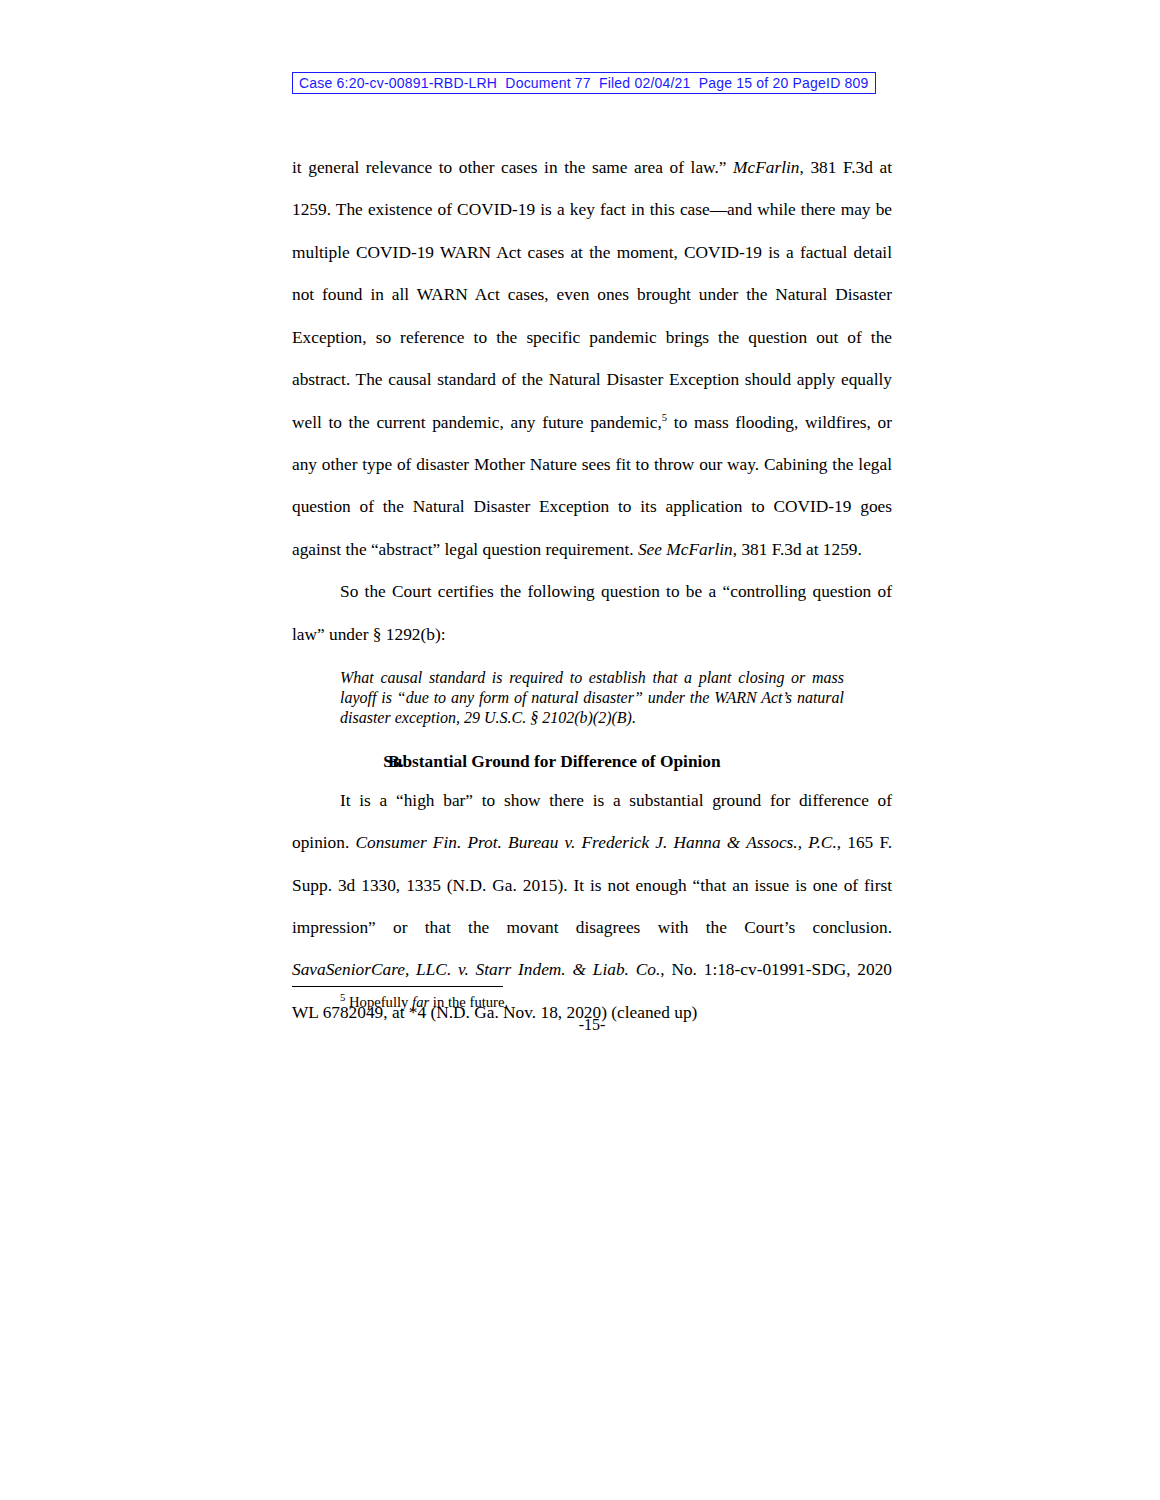Case 6:20-cv-00891-RBD-LRH Document 77 Filed 02/04/21 Page 15 of 20 PageID 809
it general relevance to other cases in the same area of law.” McFarlin, 381 F.3d at 1259. The existence of COVID-19 is a key fact in this case—and while there may be multiple COVID-19 WARN Act cases at the moment, COVID-19 is a factual detail not found in all WARN Act cases, even ones brought under the Natural Disaster Exception, so reference to the specific pandemic brings the question out of the abstract. The causal standard of the Natural Disaster Exception should apply equally well to the current pandemic, any future pandemic,5 to mass flooding, wildfires, or any other type of disaster Mother Nature sees fit to throw our way. Cabining the legal question of the Natural Disaster Exception to its application to COVID-19 goes against the “abstract” legal question requirement. See McFarlin, 381 F.3d at 1259.
So the Court certifies the following question to be a “controlling question of law” under § 1292(b):
What causal standard is required to establish that a plant closing or mass layoff is “due to any form of natural disaster” under the WARN Act’s natural disaster exception, 29 U.S.C. § 2102(b)(2)(B).
B. Substantial Ground for Difference of Opinion
It is a “high bar” to show there is a substantial ground for difference of opinion. Consumer Fin. Prot. Bureau v. Frederick J. Hanna & Assocs., P.C., 165 F. Supp. 3d 1330, 1335 (N.D. Ga. 2015). It is not enough “that an issue is one of first impression” or that the movant disagrees with the Court’s conclusion. SavaSeniorCare, LLC. v. Starr Indem. & Liab. Co., No. 1:18-cv-01991-SDG, 2020 WL 6782049, at *4 (N.D. Ga. Nov. 18, 2020) (cleaned up)
5 Hopefully far in the future.
-15-